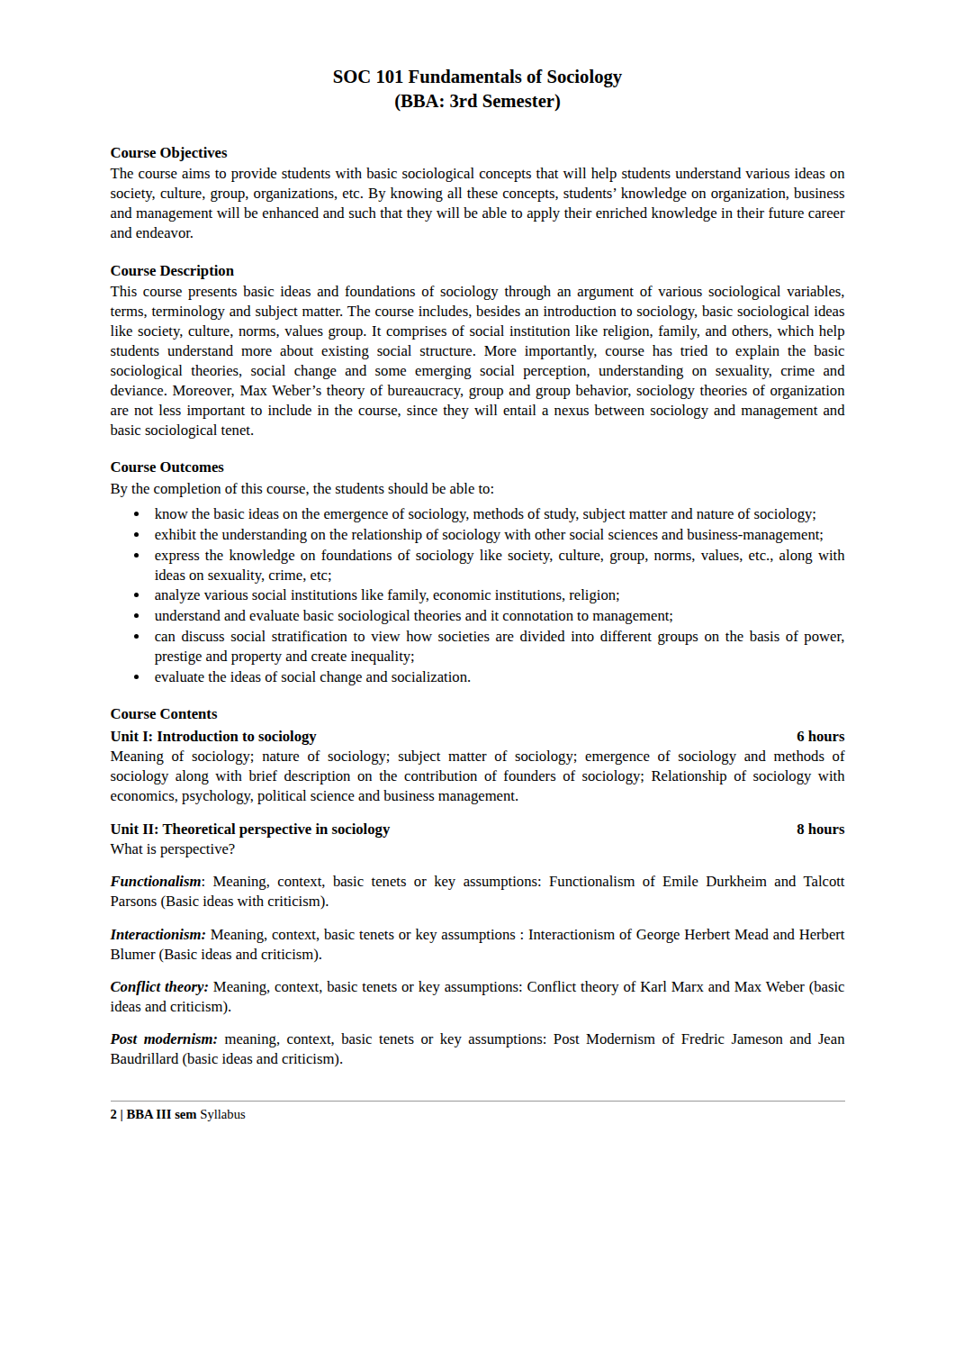SOC 101 Fundamentals of Sociology
(BBA: 3rd Semester)
Course Objectives
The course aims to provide students with basic sociological concepts that will help students understand various ideas on society, culture, group, organizations, etc. By knowing all these concepts, students’ knowledge on organization, business and management will be enhanced and such that they will be able to apply their enriched knowledge in their future career and endeavor.
Course Description
This course presents basic ideas and foundations of sociology through an argument of various sociological variables, terms, terminology and subject matter. The course includes, besides an introduction to sociology, basic sociological ideas like society, culture, norms, values group. It comprises of social institution like religion, family, and others, which help students understand more about existing social structure. More importantly, course has tried to explain the basic sociological theories, social change and some emerging social perception, understanding on sexuality, crime and deviance. Moreover, Max Weber’s theory of bureaucracy, group and group behavior, sociology theories of organization are not less important to include in the course, since they will entail a nexus between sociology and management and basic sociological tenet.
Course Outcomes
By the completion of this course, the students should be able to:
know the basic ideas on the emergence of sociology, methods of study, subject matter and nature of sociology;
exhibit the understanding on the relationship of sociology with other social sciences and business-management;
express the knowledge on foundations of sociology like society, culture, group, norms, values, etc., along with ideas on sexuality, crime, etc;
analyze various social institutions like family, economic institutions, religion;
understand and evaluate basic sociological theories and it connotation to management;
can discuss social stratification to view how societies are divided into different groups on the basis of power, prestige and property and create inequality;
evaluate the ideas of social change and socialization.
Course Contents
Unit I: Introduction to sociology 6 hours
Meaning of sociology; nature of sociology; subject matter of sociology; emergence of sociology and methods of sociology along with brief description on the contribution of founders of sociology; Relationship of sociology with economics, psychology, political science and business management.
Unit II: Theoretical perspective in sociology 8 hours
What is perspective?
Functionalism: Meaning, context, basic tenets or key assumptions: Functionalism of Emile Durkheim and Talcott Parsons (Basic ideas with criticism).
Interactionism: Meaning, context, basic tenets or key assumptions : Interactionism of George Herbert Mead and Herbert Blumer (Basic ideas and criticism).
Conflict theory: Meaning, context, basic tenets or key assumptions: Conflict theory of Karl Marx and Max Weber (basic ideas and criticism).
Post modernism: meaning, context, basic tenets or key assumptions: Post Modernism of Fredric Jameson and Jean Baudrillard (basic ideas and criticism).
2 | BBA III sem Syllabus